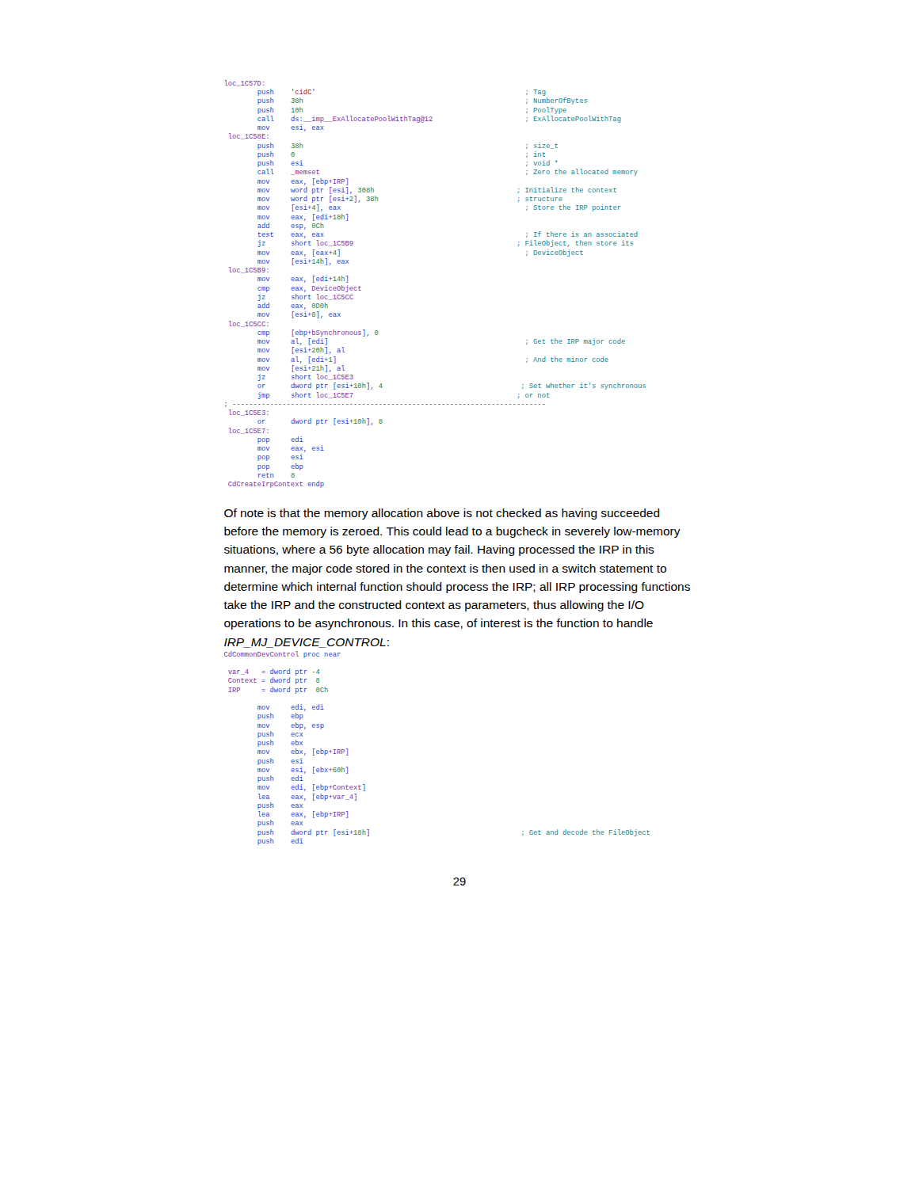loc_1C57D:
        push    'cidC'                                                  ; Tag
        push    38h                                                     ; NumberOfBytes
        push    10h                                                     ; PoolType
        call    ds:__imp__ExAllocatePoolWithTag@12                      ; ExAllocatePoolWithTag
        mov     esi, eax
 loc_1C58E:
        push    38h                                                     ; size_t
        push    0                                                       ; int
        push    esi                                                     ; void *
        call    _memset                                                 ; Zero the allocated memory
        mov     eax, [ebp+IRP]
        mov     word ptr [esi], 308h                                  ; Initialize the context
        mov     word ptr [esi+2], 38h                                 ; structure
        mov     [esi+4], eax                                            ; Store the IRP pointer
        mov     eax, [edi+18h]
        add     esp, 0Ch
        test    eax, eax                                                ; If there is an associated
        jz      short loc_1C5B9                                       ; FileObject, then store its
        mov     eax, [eax+4]                                            ; DeviceObject
        mov     [esi+14h], eax
 loc_1C5B9:
        mov     eax, [edi+14h]
        cmp     eax, DeviceObject
        jz      short loc_1C5CC
        add     eax, 0D0h
        mov     [esi+8], eax
 loc_1C5CC:
        cmp     [ebp+bSynchronous], 0
        mov     al, [edi]                                               ; Get the IRP major code
        mov     [esi+20h], al
        mov     al, [edi+1]                                             ; And the minor code
        mov     [esi+21h], al
        jz      short loc_1C5E3
        or      dword ptr [esi+10h], 4                                 ; Set whether it's synchronous
        jmp     short loc_1C5E7                                       ; or not
; ---------------------------------------------------------------------------
 loc_1C5E3:
        or      dword ptr [esi+10h], 8
 loc_1C5E7:
        pop     edi
        mov     eax, esi
        pop     esi
        pop     ebp
        retn    8
 CdCreateIrpContext endp
Of note is that the memory allocation above is not checked as having succeeded before the memory is zeroed. This could lead to a bugcheck in severely low-memory situations, where a 56 byte allocation may fail. Having processed the IRP in this manner, the major code stored in the context is then used in a switch statement to determine which internal function should process the IRP; all IRP processing functions take the IRP and the constructed context as parameters, thus allowing the I/O operations to be asynchronous. In this case, of interest is the function to handle IRP_MJ_DEVICE_CONTROL:
CdCommonDevControl proc near

 var_4   = dword ptr -4
 Context = dword ptr  8
 IRP     = dword ptr  0Ch

        mov     edi, edi
        push    ebp
        mov     ebp, esp
        push    ecx
        push    ebx
        mov     ebx, [ebp+IRP]
        push    esi
        mov     esi, [ebx+60h]
        push    edi
        mov     edi, [ebp+Context]
        lea     eax, [ebp+var_4]
        push    eax
        lea     eax, [ebp+IRP]
        push    eax
        push    dword ptr [esi+18h]                                    ; Get and decode the FileObject
        push    edi
29